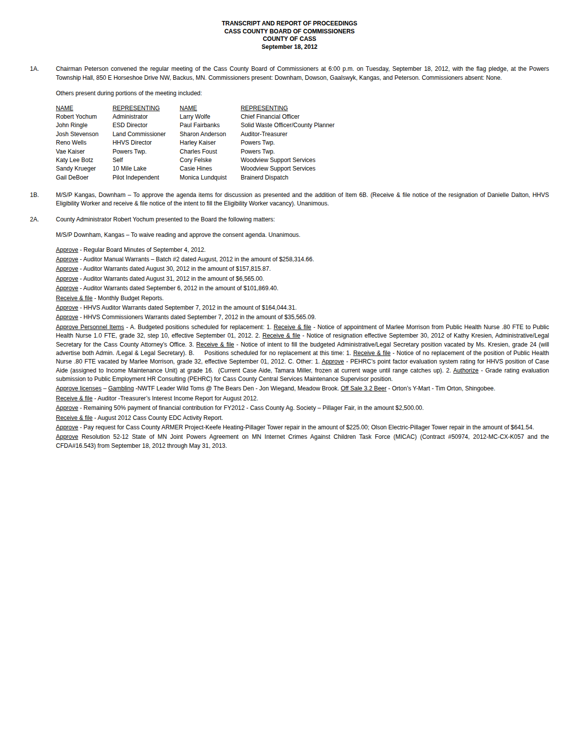TRANSCRIPT AND REPORT OF PROCEEDINGS
CASS COUNTY BOARD OF COMMISSIONERS
COUNTY OF CASS
September 18, 2012
1A.
Chairman Peterson convened the regular meeting of the Cass County Board of Commissioners at 6:00 p.m. on Tuesday, September 18, 2012, with the flag pledge, at the Powers Township Hall, 850 E Horseshoe Drive NW, Backus, MN. Commissioners present: Downham, Dowson, Gaalswyk, Kangas, and Peterson. Commissioners absent: None.
Others present during portions of the meeting included:
| NAME | REPRESENTING | NAME | REPRESENTING |
| --- | --- | --- | --- |
| Robert Yochum | Administrator | Larry Wolfe | Chief Financial Officer |
| John Ringle | ESD Director | Paul Fairbanks | Solid Waste Officer/County Planner |
| Josh Stevenson | Land Commissioner | Sharon Anderson | Auditor-Treasurer |
| Reno Wells | HHVS Director | Harley Kaiser | Powers Twp. |
| Vae Kaiser | Powers Twp. | Charles Foust | Powers Twp. |
| Katy Lee Botz | Self | Cory Felske | Woodview Support Services |
| Sandy Krueger | 10 Mile Lake | Casie Hines | Woodview Support Services |
| Gail DeBoer | Pilot Independent | Monica Lundquist | Brainerd Dispatch |
1B.
M/S/P Kangas, Downham – To approve the agenda items for discussion as presented and the addition of Item 6B. (Receive & file notice of the resignation of Danielle Dalton, HHVS Eligibility Worker and receive & file notice of the intent to fill the Eligibility Worker vacancy). Unanimous.
2A.
County Administrator Robert Yochum presented to the Board the following matters:
M/S/P Downham, Kangas – To waive reading and approve the consent agenda. Unanimous.
Approve - Regular Board Minutes of September 4, 2012.
Approve - Auditor Manual Warrants – Batch #2 dated August, 2012 in the amount of $258,314.66.
Approve - Auditor Warrants dated August 30, 2012 in the amount of $157,815.87.
Approve - Auditor Warrants dated August 31, 2012 in the amount of $6,565.00.
Approve - Auditor Warrants dated September 6, 2012 in the amount of $101,869.40.
Receive & file - Monthly Budget Reports.
Approve - HHVS Auditor Warrants dated September 7, 2012 in the amount of $164,044.31.
Approve - HHVS Commissioners Warrants dated September 7, 2012 in the amount of $35,565.09.
Approve Personnel Items - A. Budgeted positions scheduled for replacement: 1. Receive & file - Notice of appointment of Marlee Morrison from Public Health Nurse .80 FTE to Public Health Nurse 1.0 FTE, grade 32, step 10, effective September 01, 2012. 2. Receive & file - Notice of resignation effective September 30, 2012 of Kathy Kresien, Administrative/Legal Secretary for the Cass County Attorney’s Office. 3. Receive & file - Notice of intent to fill the budgeted Administrative/Legal Secretary position vacated by Ms. Kresien, grade 24 (will advertise both Admin. /Legal & Legal Secretary). B. Positions scheduled for no replacement at this time: 1. Receive & file - Notice of no replacement of the position of Public Health Nurse .80 FTE vacated by Marlee Morrison, grade 32, effective September 01, 2012. C. Other: 1. Approve - PEHRC’s point factor evaluation system rating for HHVS position of Case Aide (assigned to Income Maintenance Unit) at grade 16. (Current Case Aide, Tamara Miller, frozen at current wage until range catches up). 2. Authorize - Grade rating evaluation submission to Public Employment HR Consulting (PEHRC) for Cass County Central Services Maintenance Supervisor position.
Approve licenses – Gambling -NWTF Leader Wild Toms @ The Bears Den - Jon Wiegand, Meadow Brook. Off Sale 3.2 Beer - Orton’s Y-Mart - Tim Orton, Shingobee.
Receive & file - Auditor -Treasurer’s Interest Income Report for August 2012.
Approve - Remaining 50% payment of financial contribution for FY2012 - Cass County Ag. Society – Pillager Fair, in the amount $2,500.00.
Receive & file - August 2012 Cass County EDC Activity Report.
Approve - Pay request for Cass County ARMER Project-Keefe Heating-Pillager Tower repair in the amount of $225.00; Olson Electric-Pillager Tower repair in the amount of $641.54.
Approve Resolution 52-12 State of MN Joint Powers Agreement on MN Internet Crimes Against Children Task Force (MICAC) (Contract #50974, 2012-MC-CX-K057 and the CFDA#16.543) from September 18, 2012 through May 31, 2013.